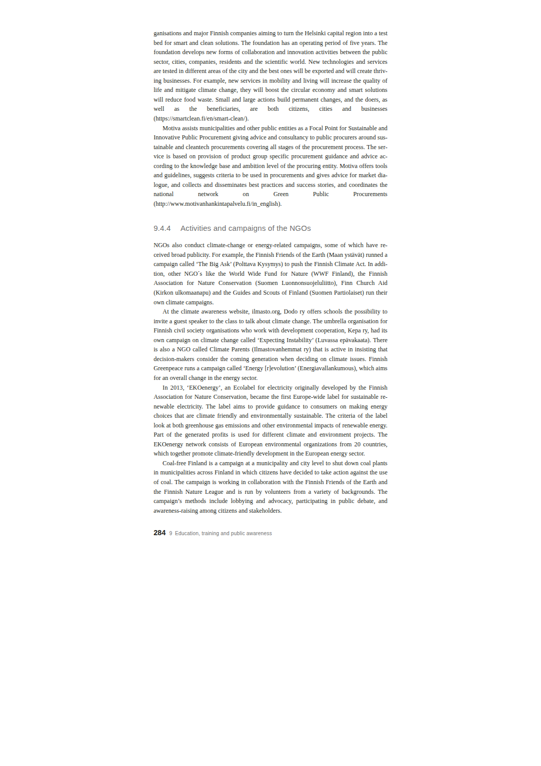ganisations and major Finnish companies aiming to turn the Helsinki capital region into a test bed for smart and clean solutions. The foundation has an operating period of five years. The foundation develops new forms of collaboration and innovation activities between the public sector, cities, companies, residents and the scientific world. New technologies and services are tested in different areas of the city and the best ones will be exported and will create thriving businesses. For example, new services in mobility and living will increase the quality of life and mitigate climate change, they will boost the circular economy and smart solutions will reduce food waste. Small and large actions build permanent changes, and the doers, as well as the beneficiaries, are both citizens, cities and businesses (https://smartclean.fi/en/smart-clean/).
Motiva assists municipalities and other public entities as a Focal Point for Sustainable and Innovative Public Procurement giving advice and consultancy to public procurers around sustainable and cleantech procurements covering all stages of the procurement process. The service is based on provision of product group specific procurement guidance and advice according to the knowledge base and ambition level of the procuring entity. Motiva offers tools and guidelines, suggests criteria to be used in procurements and gives advice for market dialogue, and collects and disseminates best practices and success stories, and coordinates the national network on Green Public Procurements (http://www.motivanhankintapalvelu.fi/in_english).
9.4.4 Activities and campaigns of the NGOs
NGOs also conduct climate-change or energy-related campaigns, some of which have received broad publicity. For example, the Finnish Friends of the Earth (Maan ystävät) runned a campaign called ‘The Big Ask’ (Polttava Kysymys) to push the Finnish Climate Act. In addition, other NGO´s like the World Wide Fund for Nature (WWF Finland), the Finnish Association for Nature Conservation (Suomen Luonnonsuojeluliitto), Finn Church Aid (Kirkon ulkomaanapu) and the Guides and Scouts of Finland (Suomen Partiolaiset) run their own climate campaigns.
At the climate awareness website, ilmasto.org, Dodo ry offers schools the possibility to invite a guest speaker to the class to talk about climate change. The umbrella organisation for Finnish civil society organisations who work with development cooperation, Kepa ry, had its own campaign on climate change called ‘Expecting Instability’ (Luvassa epävakaata). There is also a NGO called Climate Parents (Ilmastovanhemmat ry) that is active in insisting that decision-makers consider the coming generation when deciding on climate issues. Finnish Greenpeace runs a campaign called ‘Energy [r]evolution’ (Energiavallankumous), which aims for an overall change in the energy sector.
In 2013, ‘EKOenergy’, an Ecolabel for electricity originally developed by the Finnish Association for Nature Conservation, became the first Europe-wide label for sustainable renewable electricity. The label aims to provide guidance to consumers on making energy choices that are climate friendly and environmentally sustainable. The criteria of the label look at both greenhouse gas emissions and other environmental impacts of renewable energy. Part of the generated profits is used for different climate and environment projects. The EKOenergy network consists of European environmental organizations from 20 countries, which together promote climate-friendly development in the European energy sector.
Coal-free Finland is a campaign at a municipality and city level to shut down coal plants in municipalities across Finland in which citizens have decided to take action against the use of coal. The campaign is working in collaboration with the Finnish Friends of the Earth and the Finnish Nature League and is run by volunteers from a variety of backgrounds. The campaign’s methods include lobbying and advocacy, participating in public debate, and awareness-raising among citizens and stakeholders.
2849 Education, training and public awareness